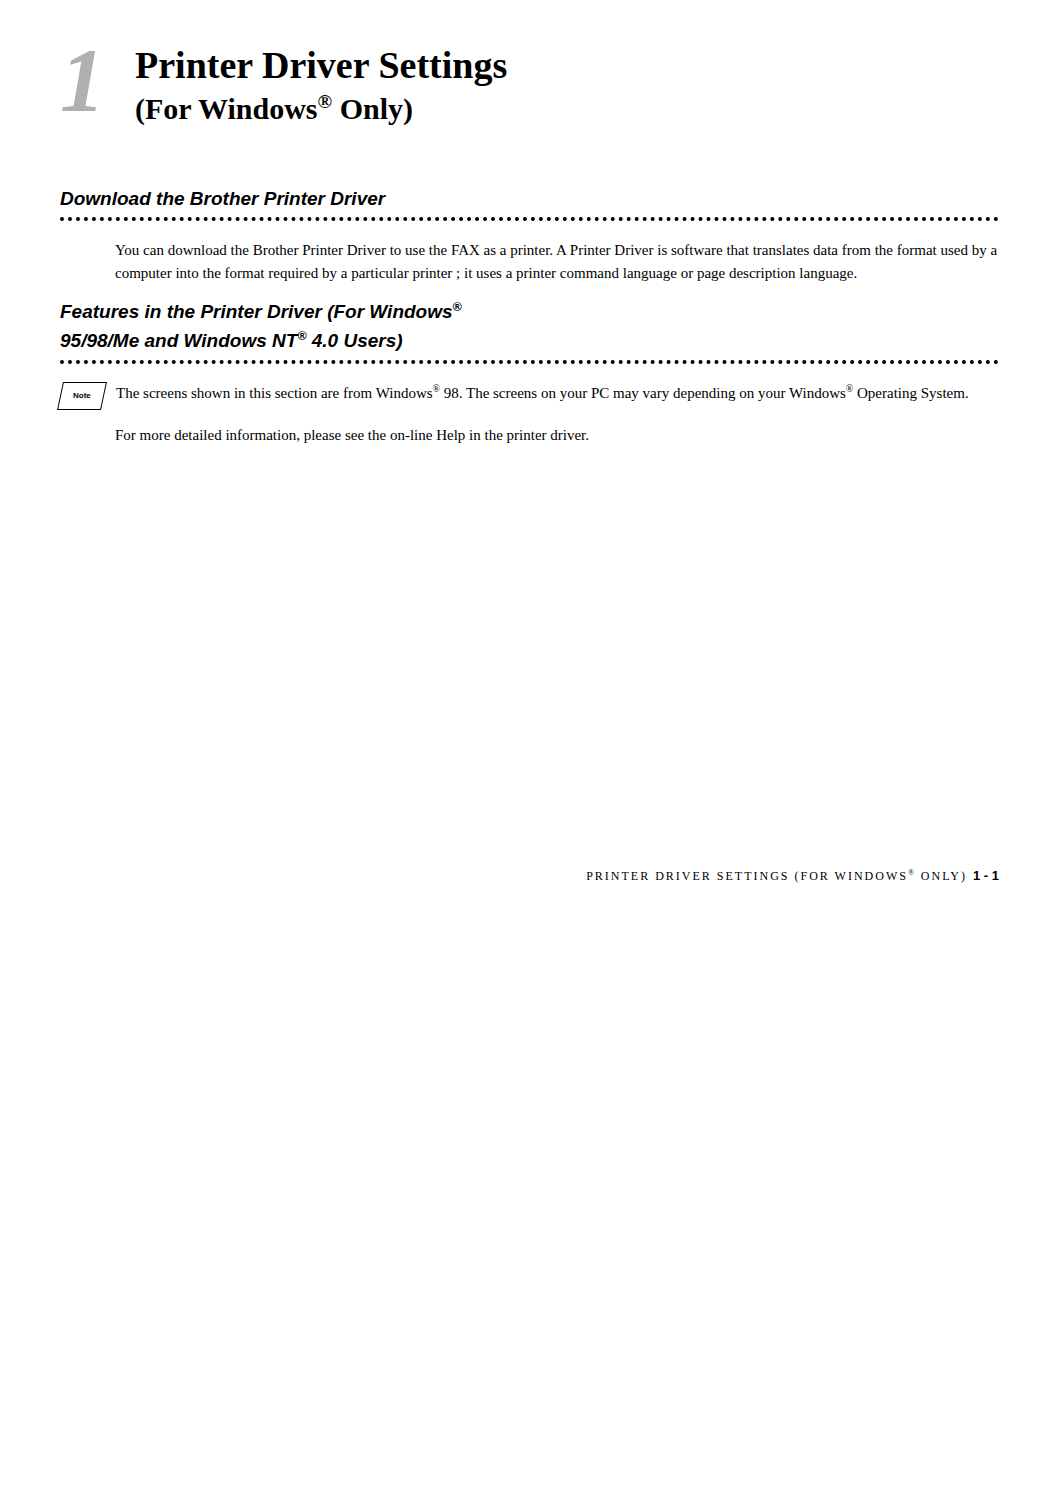1
Printer Driver Settings (For Windows® Only)
Download the Brother Printer Driver
You can download the Brother Printer Driver to use the FAX as a printer. A Printer Driver is software that translates data from the format used by a computer into the format required by a particular printer ; it uses a printer command language or page description language.
Features in the Printer Driver (For Windows®
95/98/Me and Windows NT® 4.0 Users)
Note
The screens shown in this section are from Windows® 98. The screens on your PC may vary depending on your Windows® Operating System.
For more detailed information, please see the on-line Help in the printer driver.
PRINTER DRIVER SETTINGS (FOR WINDOWS® ONLY)1 - 1